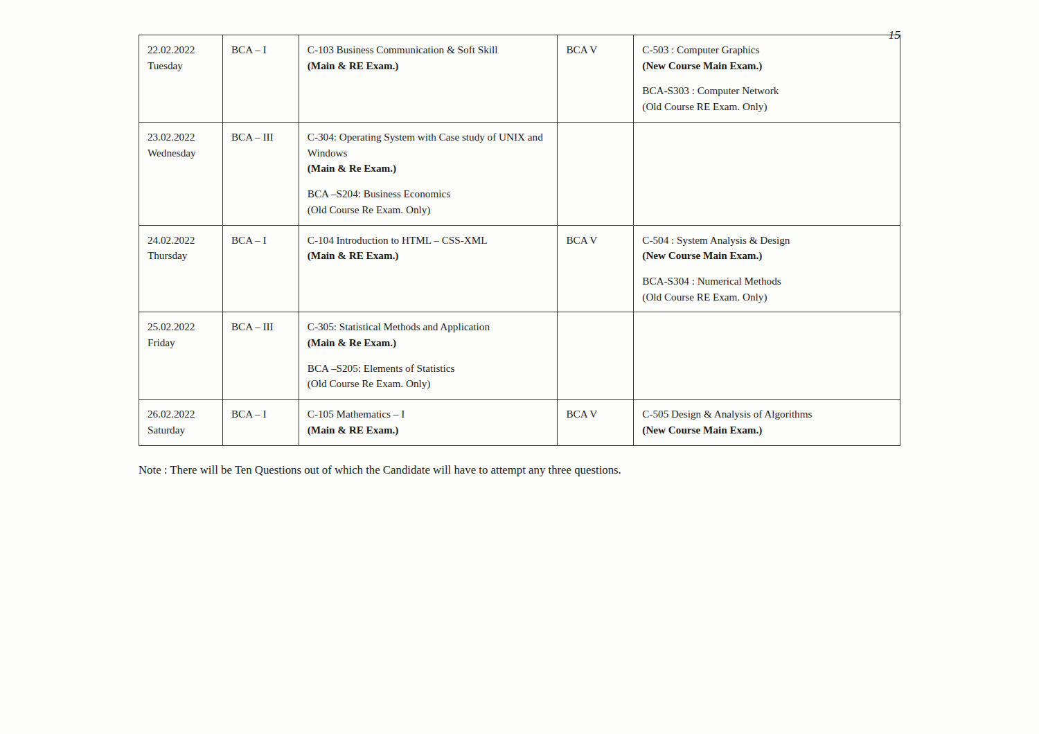15
| 22.02.2022 Tuesday | BCA – I | C-103 Business Communication & Soft Skill (Main & RE Exam.) | BCA V | C-503 : Computer Graphics (New Course Main Exam.) BCA-S303 : Computer Network (Old Course RE Exam. Only) |
| 23.02.2022 Wednesday | BCA – III | C-304: Operating System with Case study of UNIX and Windows (Main & Re Exam.) BCA –S204: Business Economics (Old Course Re Exam. Only) | | |
| 24.02.2022 Thursday | BCA – I | C-104 Introduction to HTML – CSS-XML (Main & RE Exam.) | BCA V | C-504 : System Analysis & Design (New Course Main Exam.) BCA-S304 : Numerical Methods (Old Course RE Exam. Only) |
| 25.02.2022 Friday | BCA – III | C-305: Statistical Methods and Application (Main & Re Exam.) BCA –S205: Elements of Statistics (Old Course Re Exam. Only) | | |
| 26.02.2022 Saturday | BCA – I | C-105 Mathematics – I (Main & RE Exam.) | BCA V | C-505 Design & Analysis of Algorithms (New Course Main Exam.) |
Note : There will be Ten Questions out of which the Candidate will have to attempt any three questions.